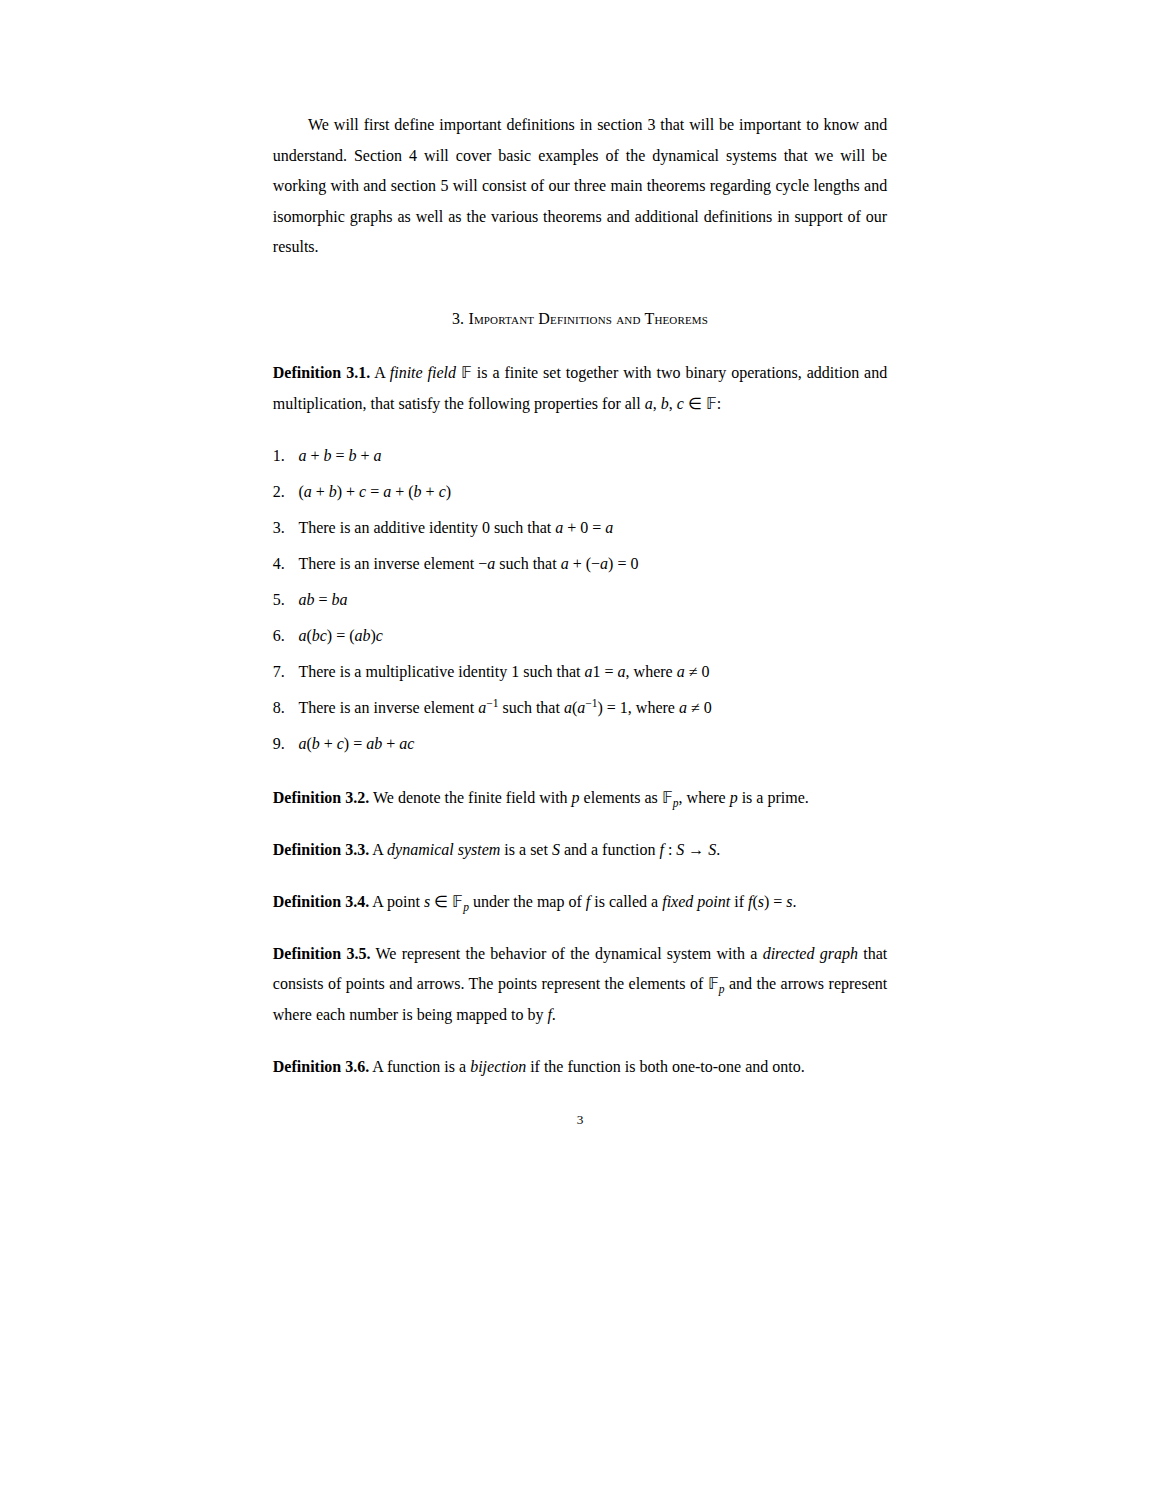We will first define important definitions in section 3 that will be important to know and understand. Section 4 will cover basic examples of the dynamical systems that we will be working with and section 5 will consist of our three main theorems regarding cycle lengths and isomorphic graphs as well as the various theorems and additional definitions in support of our results.
3. Important Definitions and Theorems
Definition 3.1. A finite field 𝔽 is a finite set together with two binary operations, addition and multiplication, that satisfy the following properties for all a, b, c ∈ 𝔽:
a + b = b + a
(a + b) + c = a + (b + c)
There is an additive identity 0 such that a + 0 = a
There is an inverse element −a such that a + (−a) = 0
ab = ba
a(bc) = (ab)c
There is a multiplicative identity 1 such that a1 = a, where a ≠ 0
There is an inverse element a−1 such that a(a−1) = 1, where a ≠ 0
a(b + c) = ab + ac
Definition 3.2. We denote the finite field with p elements as 𝔽p, where p is a prime.
Definition 3.3. A dynamical system is a set S and a function f : S → S.
Definition 3.4. A point s ∈ 𝔽p under the map of f is called a fixed point if f(s) = s.
Definition 3.5. We represent the behavior of the dynamical system with a directed graph that consists of points and arrows. The points represent the elements of 𝔽p and the arrows represent where each number is being mapped to by f.
Definition 3.6. A function is a bijection if the function is both one-to-one and onto.
3